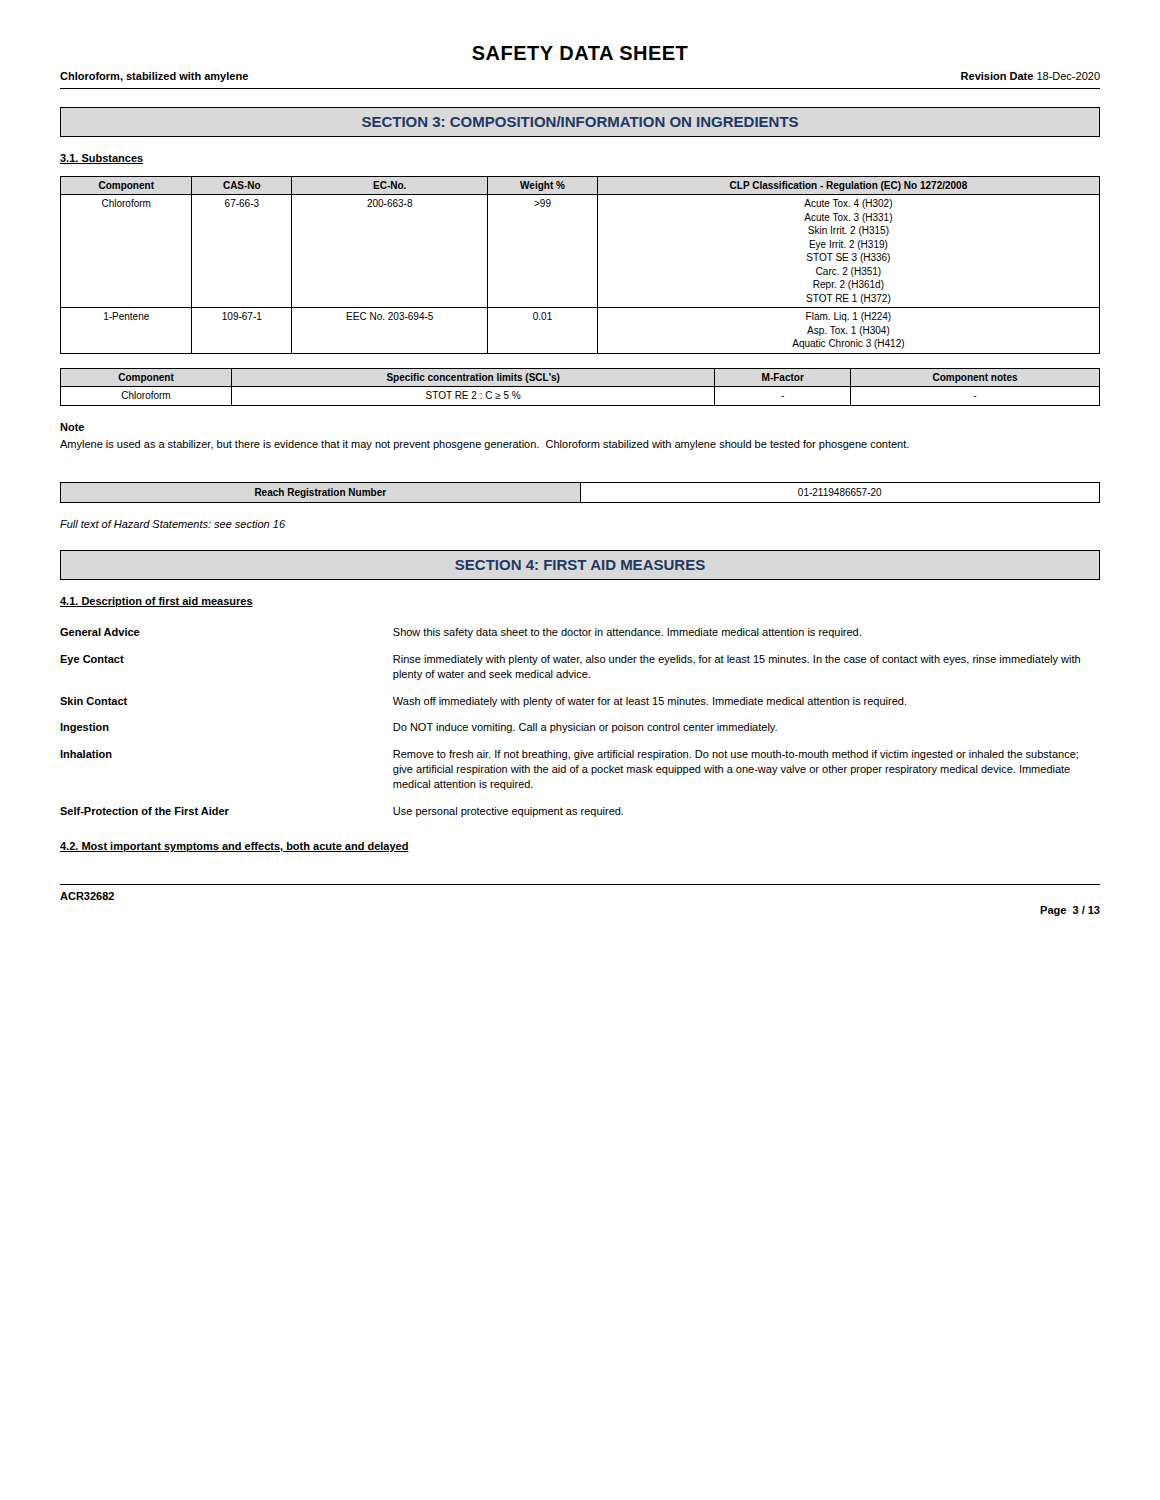SAFETY DATA SHEET
Chloroform, stabilized with amylene
Revision Date 18-Dec-2020
SECTION 3: COMPOSITION/INFORMATION ON INGREDIENTS
3.1. Substances
| Component | CAS-No | EC-No. | Weight % | CLP Classification - Regulation (EC) No 1272/2008 |
| --- | --- | --- | --- | --- |
| Chloroform | 67-66-3 | 200-663-8 | >99 | Acute Tox. 4 (H302) Acute Tox. 3 (H331) Skin Irrit. 2 (H315) Eye Irrit. 2 (H319) STOT SE 3 (H336) Carc. 2 (H351) Repr. 2 (H361d) STOT RE 1 (H372) |
| 1-Pentene | 109-67-1 | EEC No. 203-694-5 | 0.01 | Flam. Liq. 1 (H224) Asp. Tox. 1 (H304) Aquatic Chronic 3 (H412) |
| Component | Specific concentration limits (SCL's) | M-Factor | Component notes |
| --- | --- | --- | --- |
| Chloroform | STOT RE 2 : C ≥ 5 % | - | - |
Note
Amylene is used as a stabilizer, but there is evidence that it may not prevent phosgene generation. Chloroform stabilized with amylene should be tested for phosgene content.
| Reach Registration Number | 01-2119486657-20 |
Full text of Hazard Statements: see section 16
SECTION 4: FIRST AID MEASURES
4.1. Description of first aid measures
| General Advice | Show this safety data sheet to the doctor in attendance. Immediate medical attention is required. |
| Eye Contact | Rinse immediately with plenty of water, also under the eyelids, for at least 15 minutes. In the case of contact with eyes, rinse immediately with plenty of water and seek medical advice. |
| Skin Contact | Wash off immediately with plenty of water for at least 15 minutes. Immediate medical attention is required. |
| Ingestion | Do NOT induce vomiting. Call a physician or poison control center immediately. |
| Inhalation | Remove to fresh air. If not breathing, give artificial respiration. Do not use mouth-to-mouth method if victim ingested or inhaled the substance; give artificial respiration with the aid of a pocket mask equipped with a one-way valve or other proper respiratory medical device. Immediate medical attention is required. |
| Self-Protection of the First Aider | Use personal protective equipment as required. |
4.2. Most important symptoms and effects, both acute and delayed
ACR32682
Page 3 / 13